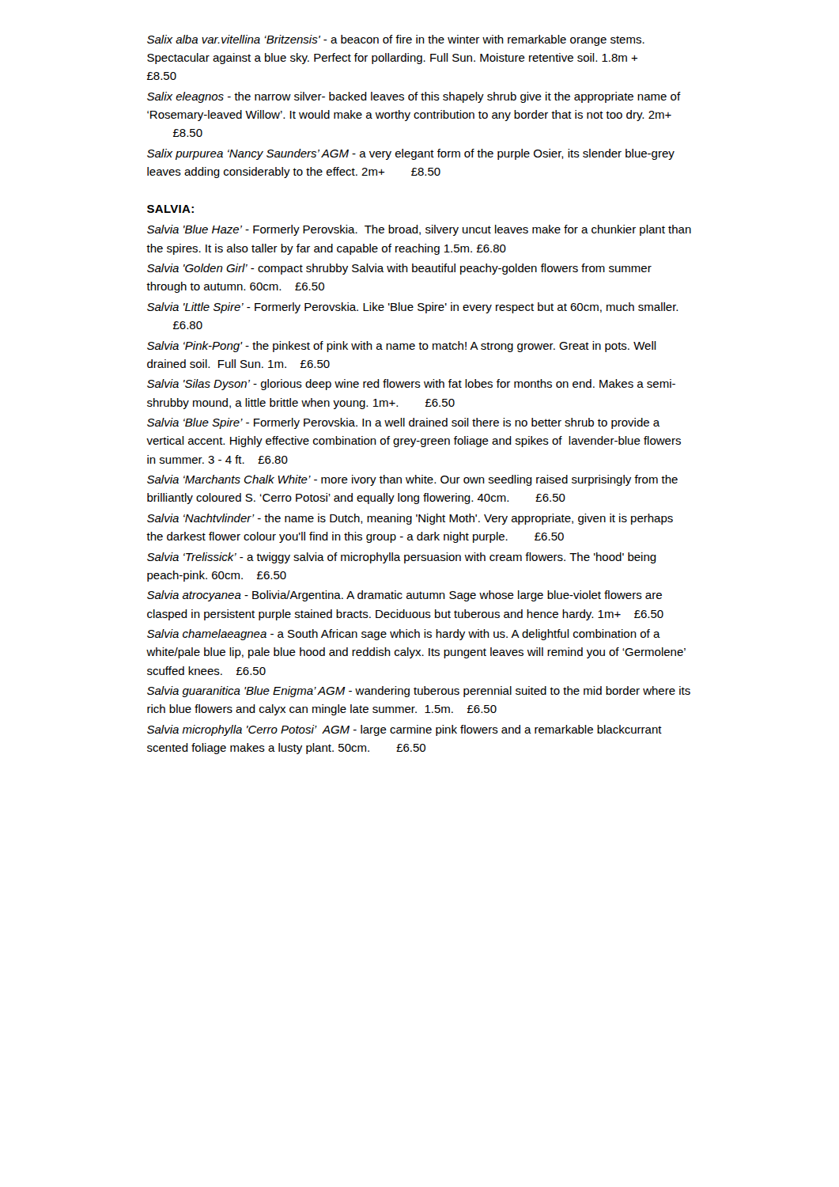Salix alba var.vitellina ‘Britzensis' - a beacon of fire in the winter with remarkable orange stems. Spectacular against a blue sky. Perfect for pollarding. Full Sun. Moisture retentive soil. 1.8m + £8.50
Salix eleagnos - the narrow silver- backed leaves of this shapely shrub give it the appropriate name of ‘Rosemary-leaved Willow’. It would make a worthy contribution to any border that is not too dry. 2m+ £8.50
Salix purpurea ‘Nancy Saunders’ AGM - a very elegant form of the purple Osier, its slender blue-grey leaves adding considerably to the effect. 2m+ £8.50
SALVIA:
Salvia 'Blue Haze’ - Formerly Perovskia. The broad, silvery uncut leaves make for a chunkier plant than the spires. It is also taller by far and capable of reaching 1.5m. £6.80
Salvia 'Golden Girl’ - compact shrubby Salvia with beautiful peachy-golden flowers from summer through to autumn. 60cm. £6.50
Salvia 'Little Spire’ - Formerly Perovskia. Like 'Blue Spire' in every respect but at 60cm, much smaller. £6.80
Salvia ‘Pink-Pong' - the pinkest of pink with a name to match! A strong grower. Great in pots. Well drained soil. Full Sun. 1m. £6.50
Salvia 'Silas Dyson’ - glorious deep wine red flowers with fat lobes for months on end. Makes a semi-shrubby mound, a little brittle when young. 1m+. £6.50
Salvia ‘Blue Spire’ - Formerly Perovskia. In a well drained soil there is no better shrub to provide a vertical accent. Highly effective combination of grey-green foliage and spikes of lavender-blue flowers in summer. 3 - 4 ft. £6.80
Salvia ‘Marchants Chalk White’ - more ivory than white. Our own seedling raised surprisingly from the brilliantly coloured S. ‘Cerro Potosi’ and equally long flowering. 40cm. £6.50
Salvia ‘Nachtvlinder’ - the name is Dutch, meaning 'Night Moth'. Very appropriate, given it is perhaps the darkest flower colour you'll find in this group - a dark night purple. £6.50
Salvia ‘Trelissick’ - a twiggy salvia of microphylla persuasion with cream flowers. The 'hood' being peach-pink. 60cm. £6.50
Salvia atrocyanea - Bolivia/Argentina. A dramatic autumn Sage whose large blue-violet flowers are clasped in persistent purple stained bracts. Deciduous but tuberous and hence hardy. 1m+ £6.50
Salvia chamelaeagnea - a South African sage which is hardy with us. A delightful combination of a white/pale blue lip, pale blue hood and reddish calyx. Its pungent leaves will remind you of ‘Germolene’ scuffed knees. £6.50
Salvia guaranitica 'Blue Enigma’ AGM - wandering tuberous perennial suited to the mid border where its rich blue flowers and calyx can mingle late summer. 1.5m. £6.50
Salvia microphylla 'Cerro Potosi’ AGM - large carmine pink flowers and a remarkable blackcurrant scented foliage makes a lusty plant. 50cm. £6.50